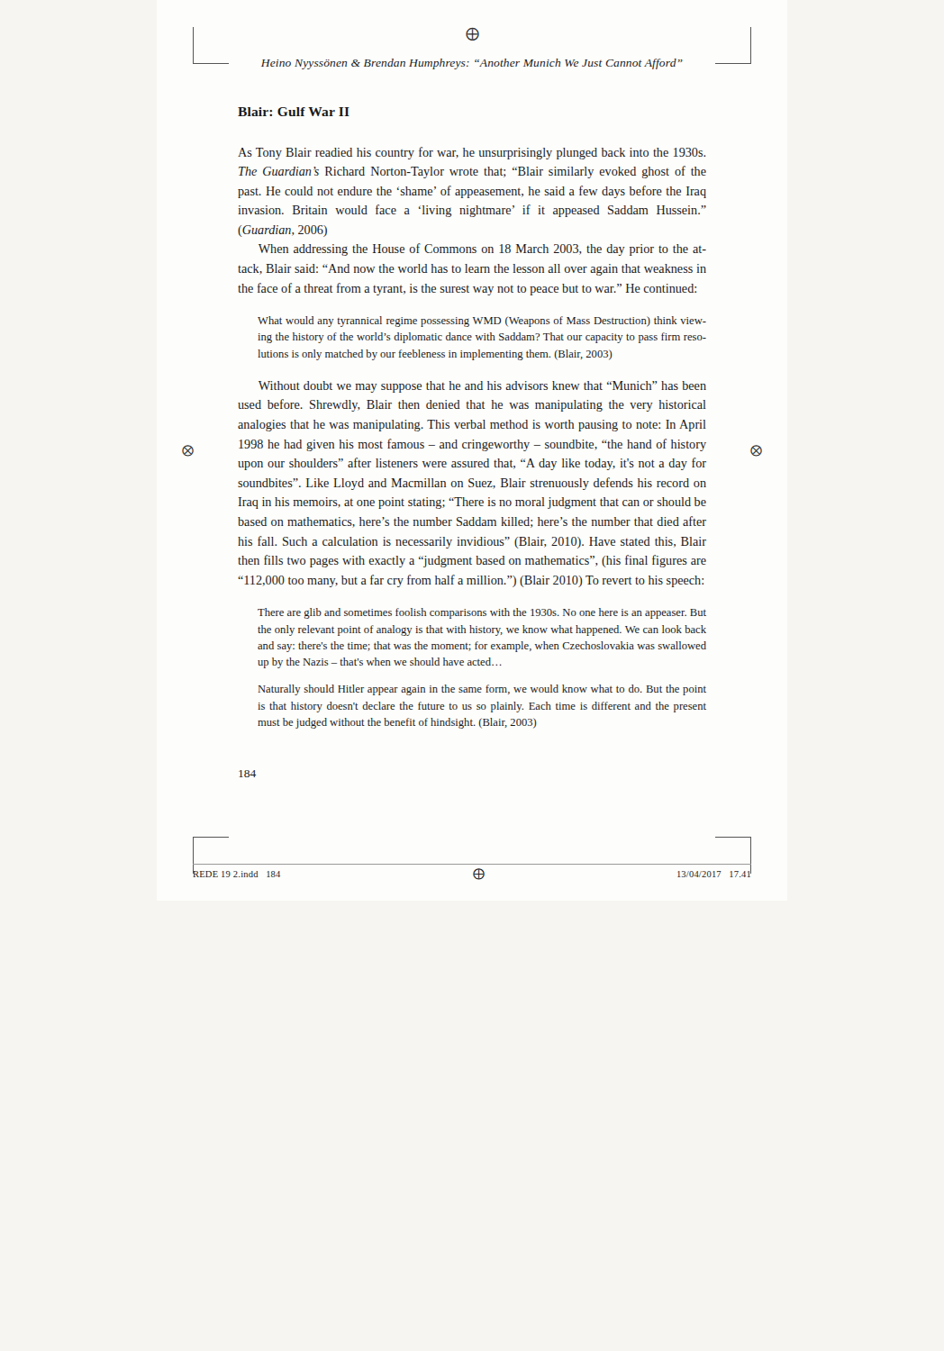⨁
⨂
⨂
Heino Nyyssönen & Brendan Humphreys: “Another Munich We Just Cannot Afford”
Blair: Gulf War II
As Tony Blair readied his country for war, he unsurprisingly plunged back into the 1930s. The Guardian’s Richard Norton-Taylor wrote that; “Blair similarly evoked ghost of the past. He could not endure the ‘shame’ of appeasement, he said a few days before the Iraq invasion. Britain would face a ‘living nightmare’ if it appeased Saddam Hussein.” (Guardian, 2006)
When addressing the House of Commons on 18 March 2003, the day prior to the attack, Blair said: “And now the world has to learn the lesson all over again that weakness in the face of a threat from a tyrant, is the surest way not to peace but to war.” He continued:
What would any tyrannical regime possessing WMD (Weapons of Mass Destruction) think viewing the history of the world’s diplomatic dance with Saddam? That our capacity to pass firm resolutions is only matched by our feebleness in implementing them. (Blair, 2003)
Without doubt we may suppose that he and his advisors knew that “Munich” has been used before. Shrewdly, Blair then denied that he was manipulating the very historical analogies that he was manipulating. This verbal method is worth pausing to note: In April 1998 he had given his most famous – and cringeworthy – soundbite, “the hand of history upon our shoulders” after listeners were assured that, “A day like today, it's not a day for soundbites”. Like Lloyd and Macmillan on Suez, Blair strenuously defends his record on Iraq in his memoirs, at one point stating; “There is no moral judgment that can or should be based on mathematics, here’s the number Saddam killed; here’s the number that died after his fall. Such a calculation is necessarily invidious” (Blair, 2010). Have stated this, Blair then fills two pages with exactly a “judgment based on mathematics”, (his final figures are “112,000 too many, but a far cry from half a million.”) (Blair 2010) To revert to his speech:
There are glib and sometimes foolish comparisons with the 1930s. No one here is an appeaser. But the only relevant point of analogy is that with history, we know what happened. We can look back and say: there's the time; that was the moment; for example, when Czechoslovakia was swallowed up by the Nazis – that's when we should have acted…
Naturally should Hitler appear again in the same form, we would know what to do. But the point is that history doesn't declare the future to us so plainly. Each time is different and the present must be judged without the benefit of hindsight. (Blair, 2003)
184
REDE 19 2.indd 184 ⨁ 13/04/2017 17.41